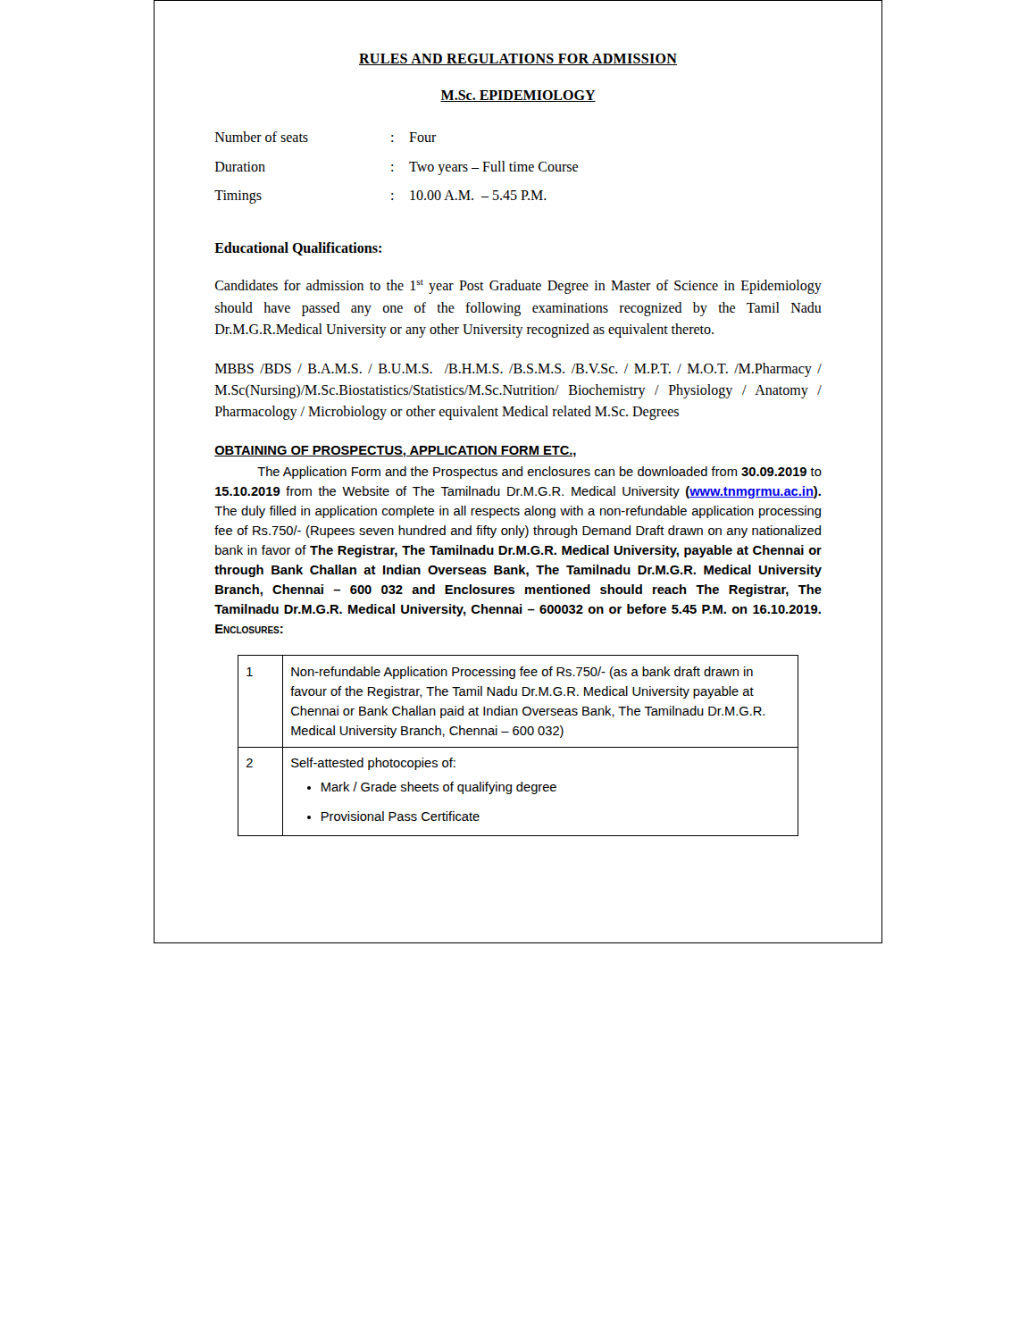RULES AND REGULATIONS FOR ADMISSION
M.Sc. EPIDEMIOLOGY
| Number of seats | : | Four |
| Duration | : | Two years – Full time Course |
| Timings | : | 10.00 A.M. – 5.45 P.M. |
Educational Qualifications:
Candidates for admission to the 1st year Post Graduate Degree in Master of Science in Epidemiology should have passed any one of the following examinations recognized by the Tamil Nadu Dr.M.G.R.Medical University or any other University recognized as equivalent thereto.
MBBS /BDS / B.A.M.S. / B.U.M.S. /B.H.M.S. /B.S.M.S. /B.V.Sc. / M.P.T. / M.O.T. /M.Pharmacy / M.Sc(Nursing)/M.Sc.Biostatistics/Statistics/M.Sc.Nutrition/ Biochemistry / Physiology / Anatomy / Pharmacology / Microbiology or other equivalent Medical related M.Sc. Degrees
OBTAINING OF PROSPECTUS, APPLICATION FORM ETC.,
The Application Form and the Prospectus and enclosures can be downloaded from 30.09.2019 to 15.10.2019 from the Website of The Tamilnadu Dr.M.G.R. Medical University (www.tnmgrmu.ac.in). The duly filled in application complete in all respects along with a non-refundable application processing fee of Rs.750/- (Rupees seven hundred and fifty only) through Demand Draft drawn on any nationalized bank in favor of The Registrar, The Tamilnadu Dr.M.G.R. Medical University, payable at Chennai or through Bank Challan at Indian Overseas Bank, The Tamilnadu Dr.M.G.R. Medical University Branch, Chennai – 600 032 and Enclosures mentioned should reach The Registrar, The Tamilnadu Dr.M.G.R. Medical University, Chennai – 600032 on or before 5.45 P.M. on 16.10.2019. Enclosures:
| 1 | Non-refundable Application Processing fee of Rs.750/- (as a bank draft drawn in favour of the Registrar, The Tamil Nadu Dr.M.G.R. Medical University payable at Chennai or Bank Challan paid at Indian Overseas Bank, The Tamilnadu Dr.M.G.R. Medical University Branch, Chennai – 600 032) |
| 2 | Self-attested photocopies of: Mark / Grade sheets of qualifying degree Provisional Pass Certificate |